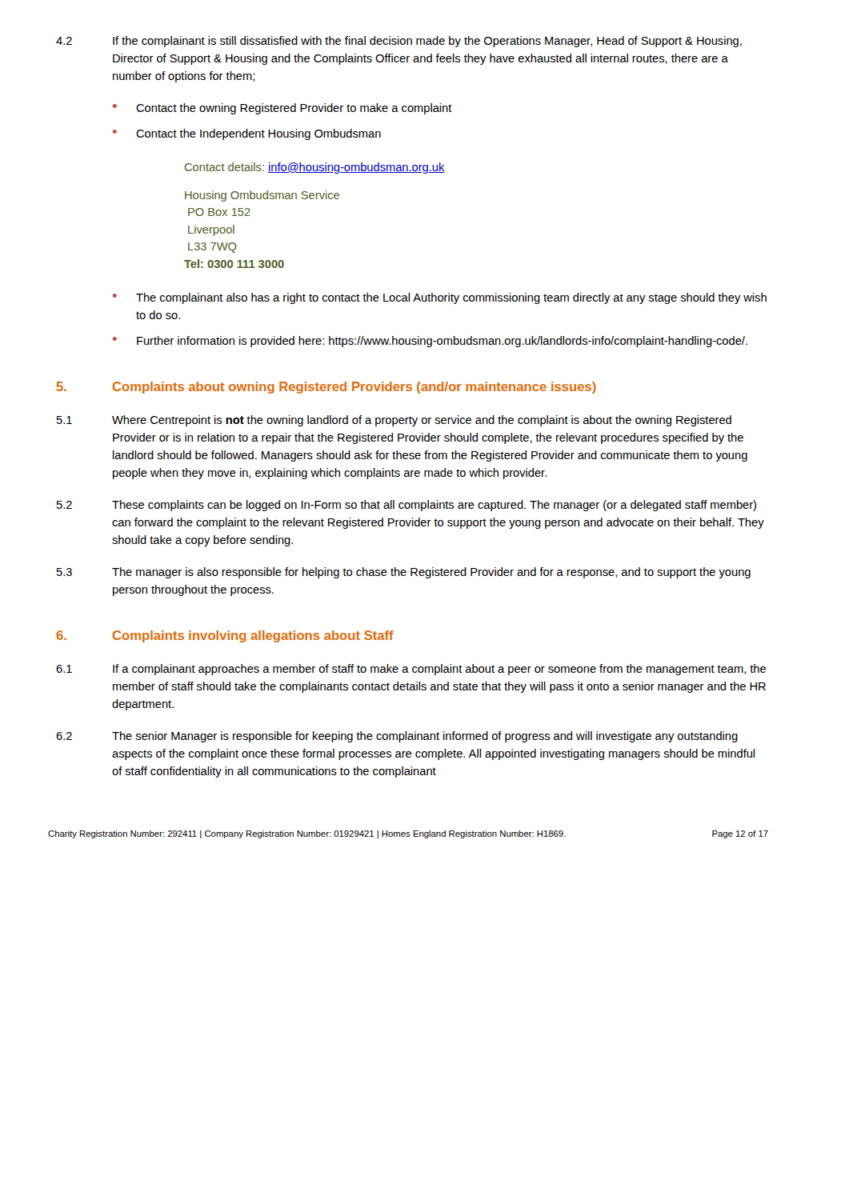4.2
If the complainant is still dissatisfied with the final decision made by the Operations Manager, Head of Support & Housing, Director of Support & Housing and the Complaints Officer and feels they have exhausted all internal routes, there are a number of options for them;
Contact the owning Registered Provider to make a complaint
Contact the Independent Housing Ombudsman
Contact details: info@housing-ombudsman.org.uk
Housing Ombudsman Service
PO Box 152
Liverpool
L33 7WQ
Tel: 0300 111 3000
The complainant also has a right to contact the Local Authority commissioning team directly at any stage should they wish to do so.
Further information is provided here: https://www.housing-ombudsman.org.uk/landlords-info/complaint-handling-code/.
5. Complaints about owning Registered Providers (and/or maintenance issues)
5.1
Where Centrepoint is not the owning landlord of a property or service and the complaint is about the owning Registered Provider or is in relation to a repair that the Registered Provider should complete, the relevant procedures specified by the landlord should be followed. Managers should ask for these from the Registered Provider and communicate them to young people when they move in, explaining which complaints are made to which provider.
5.2
These complaints can be logged on In-Form so that all complaints are captured. The manager (or a delegated staff member) can forward the complaint to the relevant Registered Provider to support the young person and advocate on their behalf. They should take a copy before sending.
5.3
The manager is also responsible for helping to chase the Registered Provider and for a response, and to support the young person throughout the process.
6. Complaints involving allegations about Staff
6.1
If a complainant approaches a member of staff to make a complaint about a peer or someone from the management team, the member of staff should take the complainants contact details and state that they will pass it onto a senior manager and the HR department.
6.2
The senior Manager is responsible for keeping the complainant informed of progress and will investigate any outstanding aspects of the complaint once these formal processes are complete. All appointed investigating managers should be mindful of staff confidentiality in all communications to the complainant
Charity Registration Number: 292411 | Company Registration Number: 01929421 | Homes England Registration Number: H1869.
Page 12 of 17